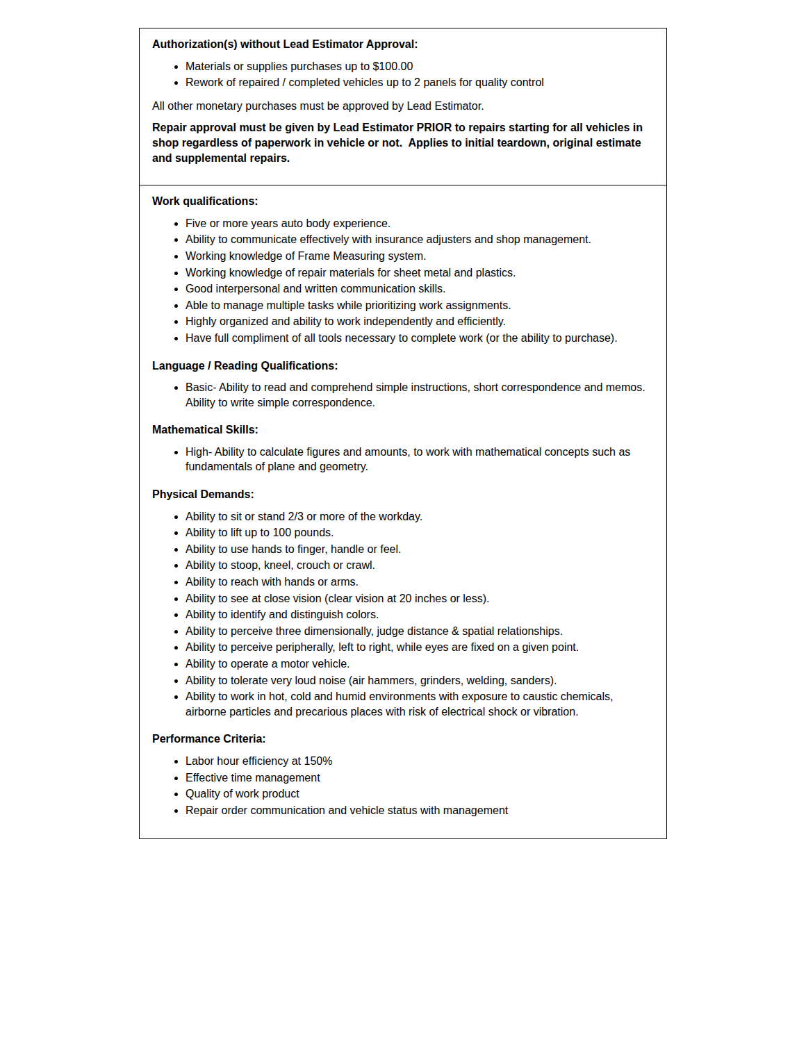Authorization(s) without Lead Estimator Approval:
Materials or supplies purchases up to $100.00
Rework of repaired / completed vehicles up to 2 panels for quality control
All other monetary purchases must be approved by Lead Estimator.
Repair approval must be given by Lead Estimator PRIOR to repairs starting for all vehicles in shop regardless of paperwork in vehicle or not. Applies to initial teardown, original estimate and supplemental repairs.
Work qualifications:
Five or more years auto body experience.
Ability to communicate effectively with insurance adjusters and shop management.
Working knowledge of Frame Measuring system.
Working knowledge of repair materials for sheet metal and plastics.
Good interpersonal and written communication skills.
Able to manage multiple tasks while prioritizing work assignments.
Highly organized and ability to work independently and efficiently.
Have full compliment of all tools necessary to complete work (or the ability to purchase).
Language / Reading Qualifications:
Basic- Ability to read and comprehend simple instructions, short correspondence and memos. Ability to write simple correspondence.
Mathematical Skills:
High- Ability to calculate figures and amounts, to work with mathematical concepts such as fundamentals of plane and geometry.
Physical Demands:
Ability to sit or stand 2/3 or more of the workday.
Ability to lift up to 100 pounds.
Ability to use hands to finger, handle or feel.
Ability to stoop, kneel, crouch or crawl.
Ability to reach with hands or arms.
Ability to see at close vision (clear vision at 20 inches or less).
Ability to identify and distinguish colors.
Ability to perceive three dimensionally, judge distance & spatial relationships.
Ability to perceive peripherally, left to right, while eyes are fixed on a given point.
Ability to operate a motor vehicle.
Ability to tolerate very loud noise (air hammers, grinders, welding, sanders).
Ability to work in hot, cold and humid environments with exposure to caustic chemicals, airborne particles and precarious places with risk of electrical shock or vibration.
Performance Criteria:
Labor hour efficiency at 150%
Effective time management
Quality of work product
Repair order communication and vehicle status with management